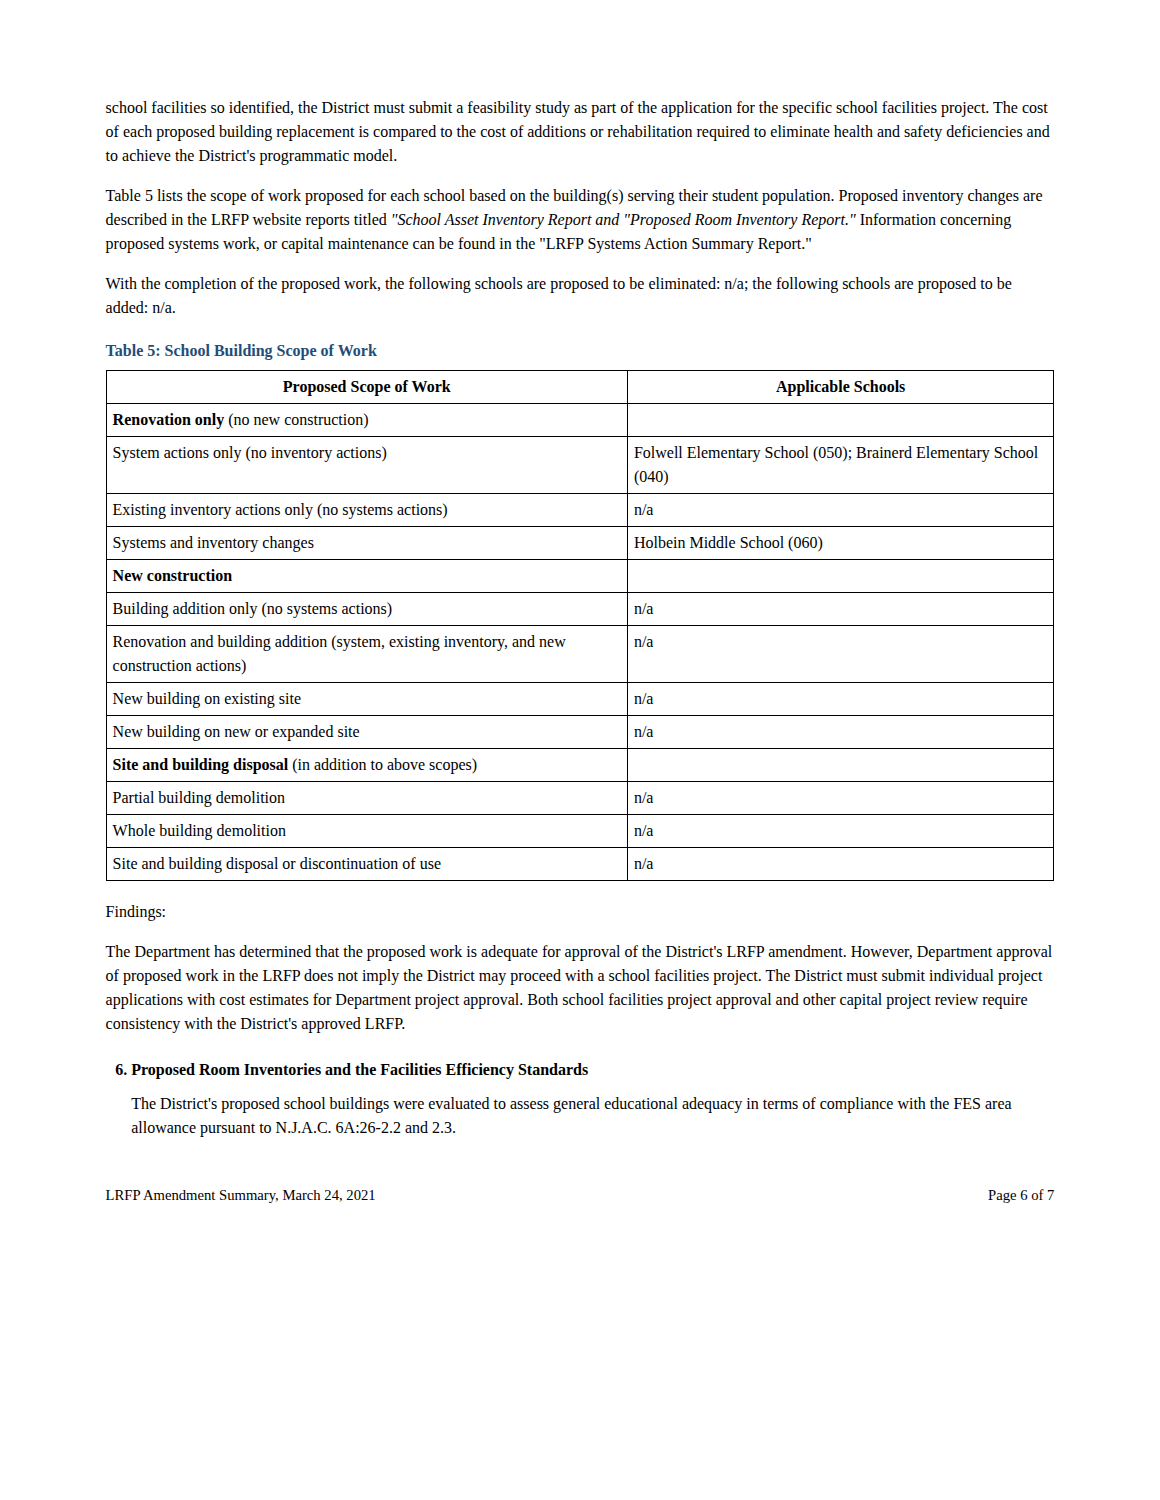school facilities so identified, the District must submit a feasibility study as part of the application for the specific school facilities project. The cost of each proposed building replacement is compared to the cost of additions or rehabilitation required to eliminate health and safety deficiencies and to achieve the District's programmatic model.
Table 5 lists the scope of work proposed for each school based on the building(s) serving their student population. Proposed inventory changes are described in the LRFP website reports titled "School Asset Inventory Report and "Proposed Room Inventory Report." Information concerning proposed systems work, or capital maintenance can be found in the "LRFP Systems Action Summary Report."
With the completion of the proposed work, the following schools are proposed to be eliminated: n/a; the following schools are proposed to be added: n/a.
Table 5: School Building Scope of Work
| Proposed Scope of Work | Applicable Schools |
| --- | --- |
| Renovation only (no new construction) | |
| System actions only (no inventory actions) | Folwell Elementary School (050); Brainerd Elementary School (040) |
| Existing inventory actions only (no systems actions) | n/a |
| Systems and inventory changes | Holbein Middle School (060) |
| New construction | |
| Building addition only (no systems actions) | n/a |
| Renovation and building addition (system, existing inventory, and new construction actions) | n/a |
| New building on existing site | n/a |
| New building on new or expanded site | n/a |
| Site and building disposal (in addition to above scopes) | |
| Partial building demolition | n/a |
| Whole building demolition | n/a |
| Site and building disposal or discontinuation of use | n/a |
Findings:
The Department has determined that the proposed work is adequate for approval of the District's LRFP amendment. However, Department approval of proposed work in the LRFP does not imply the District may proceed with a school facilities project. The District must submit individual project applications with cost estimates for Department project approval. Both school facilities project approval and other capital project review require consistency with the District's approved LRFP.
Proposed Room Inventories and the Facilities Efficiency Standards
The District's proposed school buildings were evaluated to assess general educational adequacy in terms of compliance with the FES area allowance pursuant to N.J.A.C. 6A:26-2.2 and 2.3.
LRFP Amendment Summary, March 24, 2021 Page 6 of 7